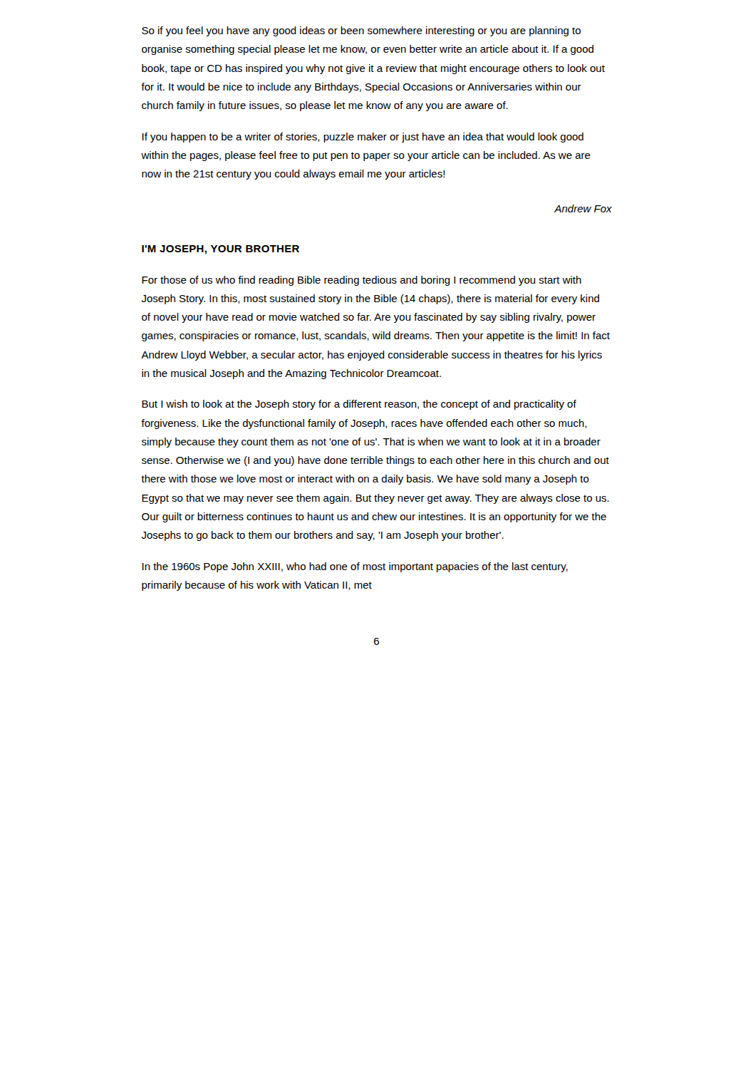So if you feel you have any good ideas or been somewhere interesting or you are planning to organise something special please let me know, or even better write an article about it. If a good book, tape or CD has inspired you why not give it a review that might encourage others to look out for it. It would be nice to include any Birthdays, Special Occasions or Anniversaries within our church family in future issues, so please let me know of any you are aware of.
If you happen to be a writer of stories, puzzle maker or just have an idea that would look good within the pages, please feel free to put pen to paper so your article can be included. As we are now in the 21st century you could always email me your articles!
Andrew Fox
I'm Joseph, your brother
For those of us who find reading Bible reading tedious and boring I recommend you start with Joseph Story. In this, most sustained story in the Bible (14 chaps), there is material for every kind of novel your have read or movie watched so far. Are you fascinated by say sibling rivalry, power games, conspiracies or romance, lust, scandals, wild dreams. Then your appetite is the limit! In fact Andrew Lloyd Webber, a secular actor, has enjoyed considerable success in theatres for his lyrics in the musical Joseph and the Amazing Technicolor Dreamcoat.
But I wish to look at the Joseph story for a different reason, the concept of and practicality of forgiveness. Like the dysfunctional family of Joseph, races have offended each other so much, simply because they count them as not 'one of us'. That is when we want to look at it in a broader sense. Otherwise we (I and you) have done terrible things to each other here in this church and out there with those we love most or interact with on a daily basis. We have sold many a Joseph to Egypt so that we may never see them again. But they never get away. They are always close to us. Our guilt or bitterness continues to haunt us and chew our intestines. It is an opportunity for we the Josephs to go back to them our brothers and say, 'I am Joseph your brother'.
In the 1960s Pope John XXIII, who had one of most important papacies of the last century, primarily because of his work with Vatican II, met
6